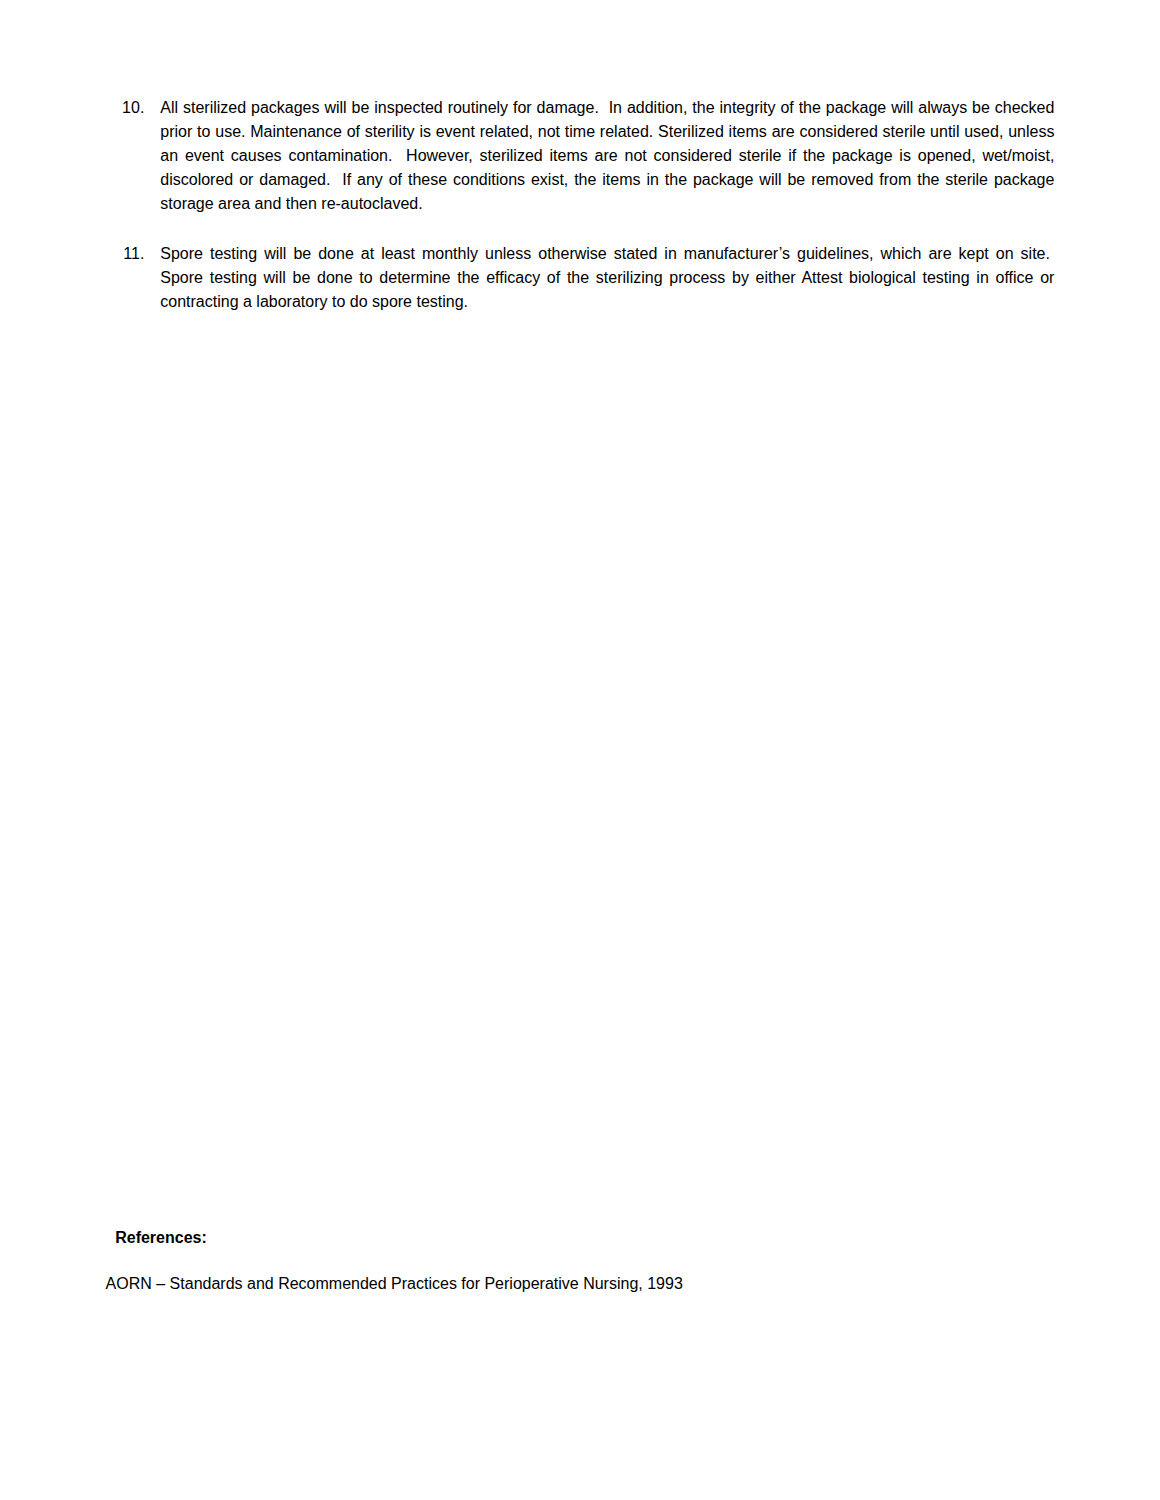All sterilized packages will be inspected routinely for damage. In addition, the integrity of the package will always be checked prior to use. Maintenance of sterility is event related, not time related. Sterilized items are considered sterile until used, unless an event causes contamination. However, sterilized items are not considered sterile if the package is opened, wet/moist, discolored or damaged. If any of these conditions exist, the items in the package will be removed from the sterile package storage area and then re-autoclaved.
Spore testing will be done at least monthly unless otherwise stated in manufacturer’s guidelines, which are kept on site. Spore testing will be done to determine the efficacy of the sterilizing process by either Attest biological testing in office or contracting a laboratory to do spore testing.
References:
AORN – Standards and Recommended Practices for Perioperative Nursing, 1993